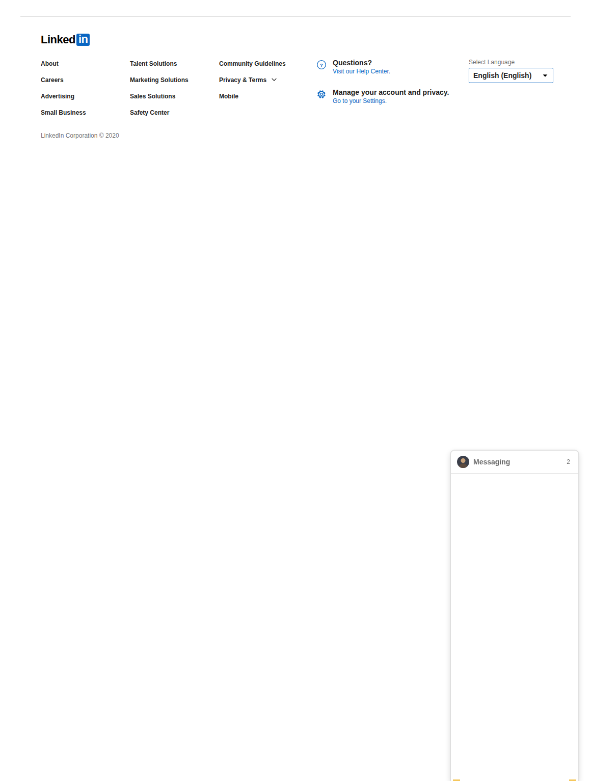Linkedin
About
Careers
Advertising
Small Business
Talent Solutions
Marketing Solutions
Sales Solutions
Safety Center
Community Guidelines
Privacy & Terms
Mobile
?
Questions?
Visit our Help Center.
Manage your account and privacy.
Go to your Settings.
Select Language English (English) Español (Spanish) Français (French) Deutsch (German) Português (Portuguese) 日本語 (Japanese)
LinkedIn Corporation © 2020
Messaging
2